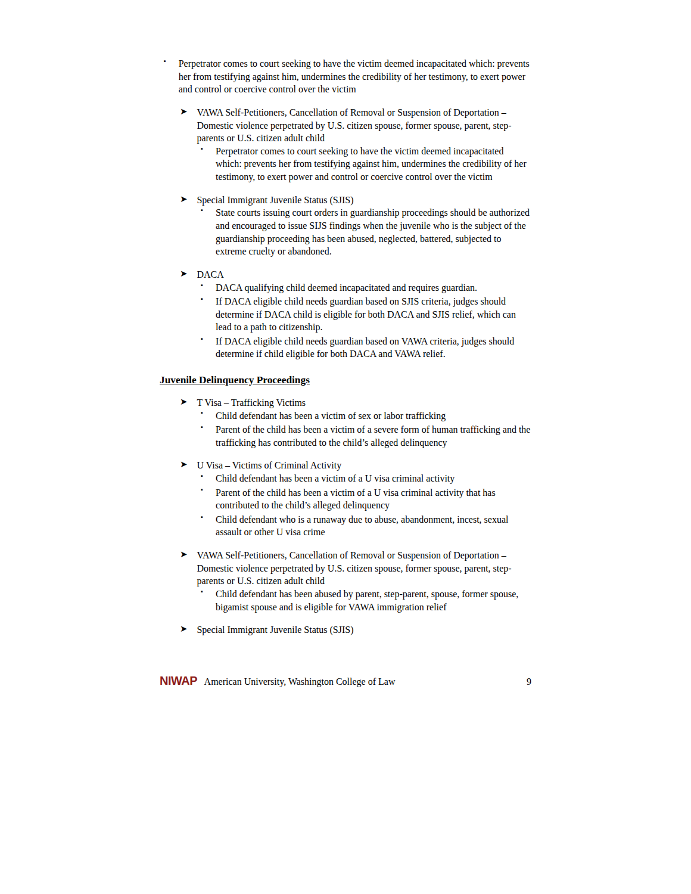▪Perpetrator comes to court seeking to have the victim deemed incapacitated which: prevents her from testifying against him, undermines the credibility of her testimony, to exert power and control or coercive control over the victim
➤VAWA Self-Petitioners, Cancellation of Removal or Suspension of Deportation – Domestic violence perpetrated by U.S. citizen spouse, former spouse, parent, step-parents or U.S. citizen adult child
▪Perpetrator comes to court seeking to have the victim deemed incapacitated which: prevents her from testifying against him, undermines the credibility of her testimony, to exert power and control or coercive control over the victim
➤Special Immigrant Juvenile Status (SJIS)
▪State courts issuing court orders in guardianship proceedings should be authorized and encouraged to issue SIJS findings when the juvenile who is the subject of the guardianship proceeding has been abused, neglected, battered, subjected to extreme cruelty or abandoned.
➤DACA
▪DACA qualifying child deemed incapacitated and requires guardian.
▪If DACA eligible child needs guardian based on SJIS criteria, judges should determine if DACA child is eligible for both DACA and SJIS relief, which can lead to a path to citizenship.
▪If DACA eligible child needs guardian based on VAWA criteria, judges should determine if child eligible for both DACA and VAWA relief.
Juvenile Delinquency Proceedings
➤T Visa – Trafficking Victims
▪Child defendant has been a victim of sex or labor trafficking
▪Parent of the child has been a victim of a severe form of human trafficking and the trafficking has contributed to the child’s alleged delinquency
➤U Visa – Victims of Criminal Activity
▪Child defendant has been a victim of a U visa criminal activity
▪Parent of the child has been a victim of a U visa criminal activity that has contributed to the child’s alleged delinquency
▪Child defendant who is a runaway due to abuse, abandonment, incest, sexual assault or other U visa crime
➤VAWA Self-Petitioners, Cancellation of Removal or Suspension of Deportation – Domestic violence perpetrated by U.S. citizen spouse, former spouse, parent, step-parents or U.S. citizen adult child
▪Child defendant has been abused by parent, step-parent, spouse, former spouse, bigamist spouse and is eligible for VAWA immigration relief
➤Special Immigrant Juvenile Status (SJIS)
NI WAP American University, Washington College of Law
9